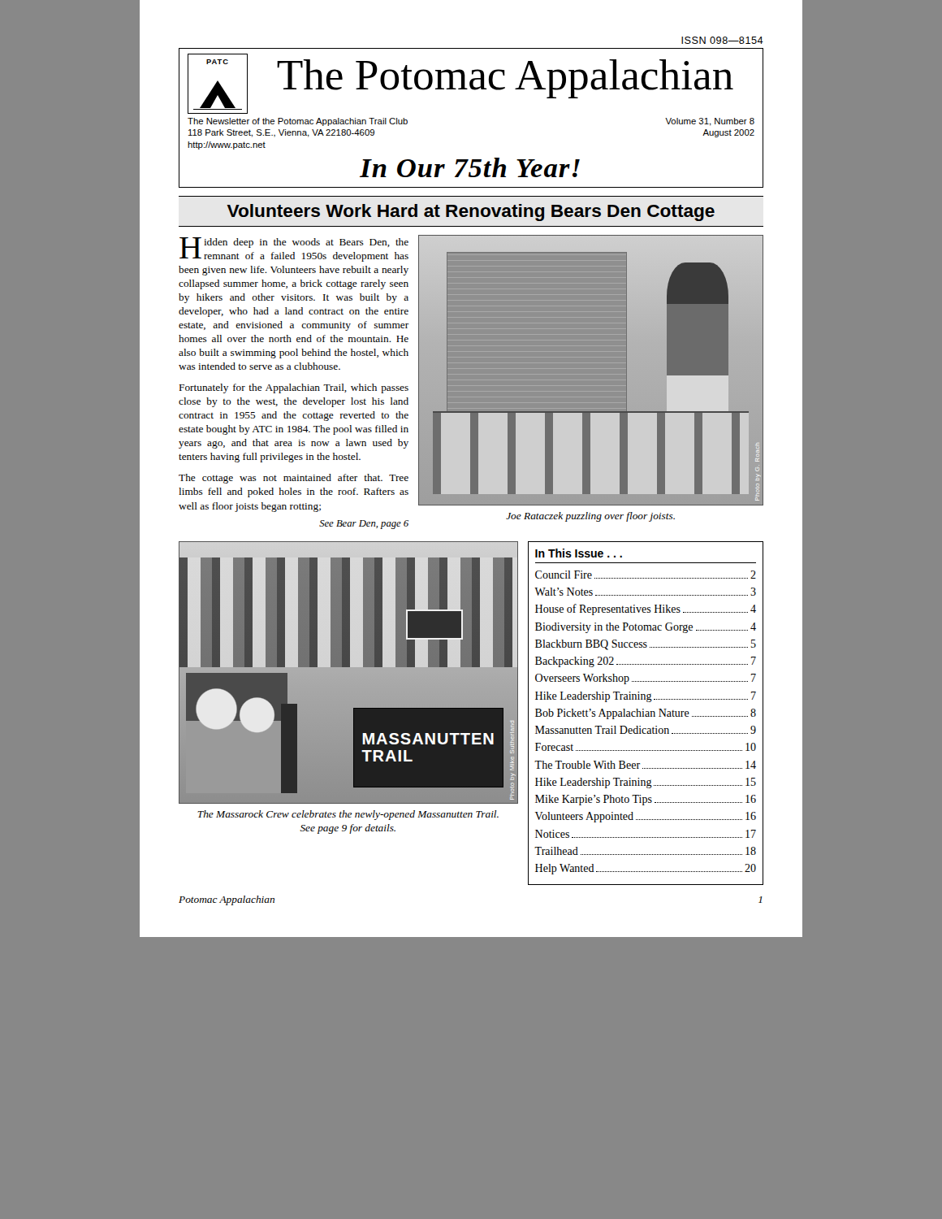ISSN 098—8154
PATC
The Potomac Appalachian
The Newsletter of the Potomac Appalachian Trail Club
118 Park Street, S.E., Vienna, VA 22180-4609
http://www.patc.net
Volume 31, Number 8
August 2002
In Our 75th Year!
Volunteers Work Hard at Renovating Bears Den Cottage
Hidden deep in the woods at Bears Den, the remnant of a failed 1950s development has been given new life. Volunteers have rebuilt a nearly collapsed summer home, a brick cottage rarely seen by hikers and other visitors. It was built by a developer, who had a land contract on the entire estate, and envisioned a community of summer homes all over the north end of the mountain. He also built a swimming pool behind the hostel, which was intended to serve as a clubhouse.
Fortunately for the Appalachian Trail, which passes close by to the west, the developer lost his land contract in 1955 and the cottage reverted to the estate bought by ATC in 1984. The pool was filled in years ago, and that area is now a lawn used by tenters having full privileges in the hostel.
The cottage was not maintained after that. Tree limbs fell and poked holes in the roof. Rafters as well as floor joists began rotting;
See Bear Den, page 6
Photo by G. Roach
Joe Rataczek puzzling over floor joists.
MASSANUTTEN
TRAIL
Photo by Mike Sutherland
The Massarock Crew celebrates the newly-opened Massanutten Trail.
See page 9 for details.
In This Issue . . .
Council Fire 2
Walt’s Notes 3
House of Representatives Hikes 4
Biodiversity in the Potomac Gorge 4
Blackburn BBQ Success 5
Backpacking 202 7
Overseers Workshop 7
Hike Leadership Training 7
Bob Pickett’s Appalachian Nature 8
Massanutten Trail Dedication 9
Forecast 10
The Trouble With Beer 14
Hike Leadership Training 15
Mike Karpie’s Photo Tips 16
Volunteers Appointed 16
Notices 17
Trailhead 18
Help Wanted 20
Potomac Appalachian
1